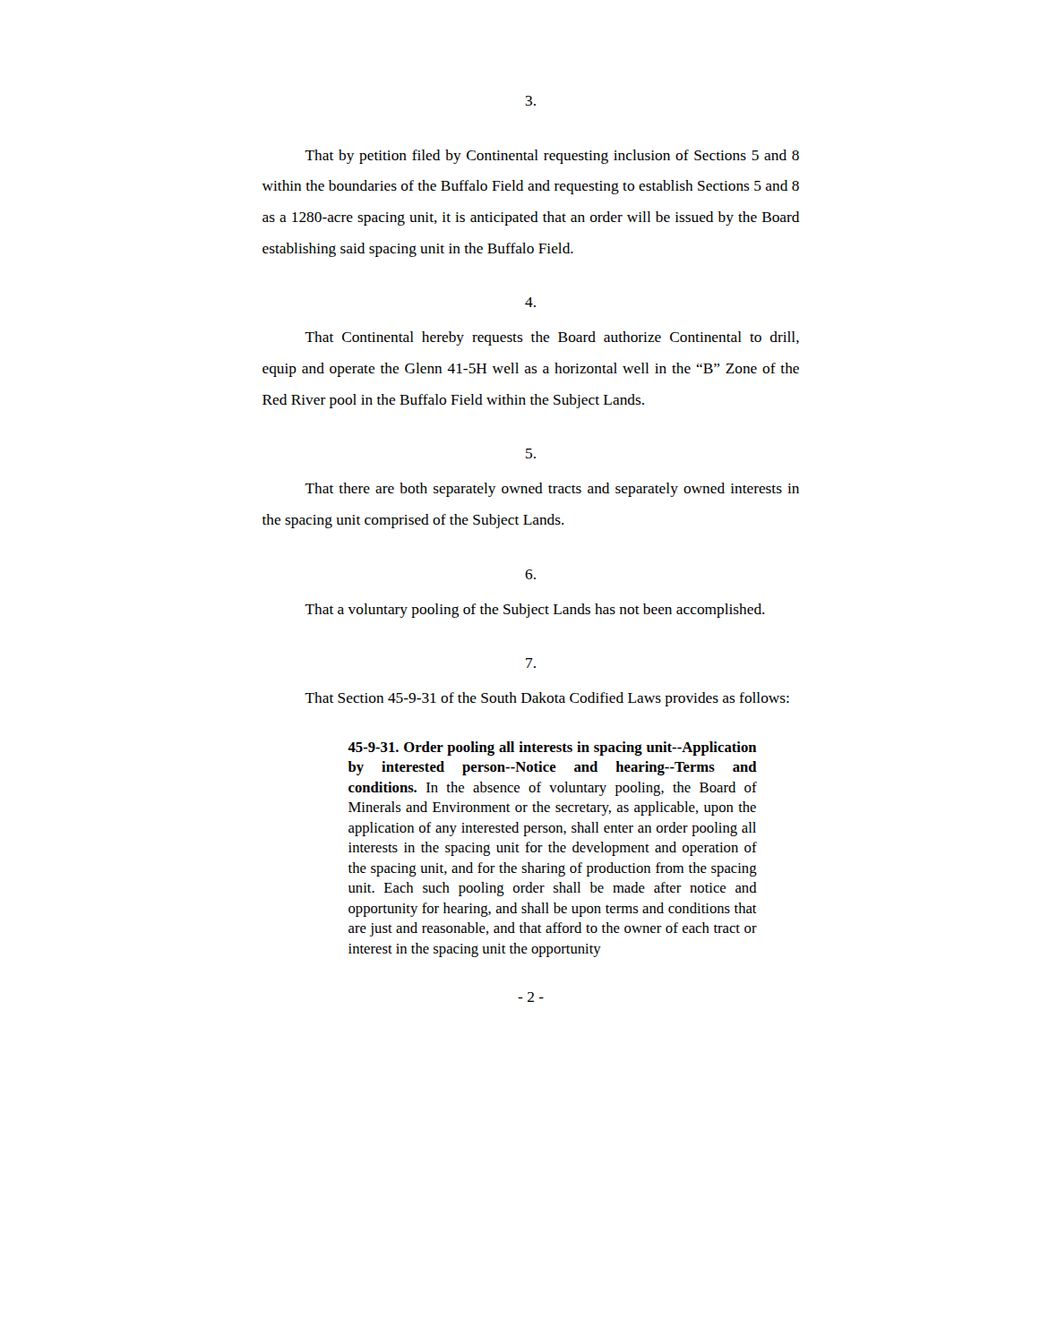3.
That by petition filed by Continental requesting inclusion of Sections 5 and 8 within the boundaries of the Buffalo Field and requesting to establish Sections 5 and 8 as a 1280-acre spacing unit, it is anticipated that an order will be issued by the Board establishing said spacing unit in the Buffalo Field.
4.
That Continental hereby requests the Board authorize Continental to drill, equip and operate the Glenn 41-5H well as a horizontal well in the “B” Zone of the Red River pool in the Buffalo Field within the Subject Lands.
5.
That there are both separately owned tracts and separately owned interests in the spacing unit comprised of the Subject Lands.
6.
That a voluntary pooling of the Subject Lands has not been accomplished.
7.
That Section 45-9-31 of the South Dakota Codified Laws provides as follows:
45-9-31. Order pooling all interests in spacing unit--Application by interested person--Notice and hearing--Terms and conditions. In the absence of voluntary pooling, the Board of Minerals and Environment or the secretary, as applicable, upon the application of any interested person, shall enter an order pooling all interests in the spacing unit for the development and operation of the spacing unit, and for the sharing of production from the spacing unit. Each such pooling order shall be made after notice and opportunity for hearing, and shall be upon terms and conditions that are just and reasonable, and that afford to the owner of each tract or interest in the spacing unit the opportunity
- 2 -